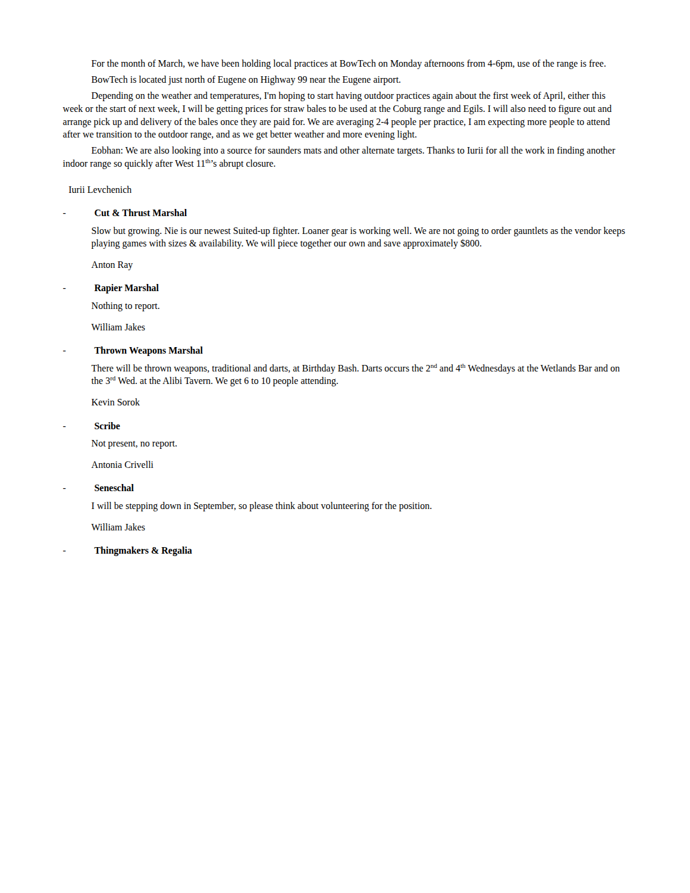For the month of March, we have been holding local practices at BowTech on Monday afternoons from 4-6pm, use of the range is free.
BowTech is located just north of Eugene on Highway 99 near the Eugene airport.
Depending on the weather and temperatures, I'm hoping to start having outdoor practices again about the first week of April, either this week or the start of next week, I will be getting prices for straw bales to be used at the Coburg range and Egils. I will also need to figure out and arrange pick up and delivery of the bales once they are paid for. We are averaging 2-4 people per practice, I am expecting more people to attend after we transition to the outdoor range, and as we get better weather and more evening light.
Eobhan: We are also looking into a source for saunders mats and other alternate targets. Thanks to Iurii for all the work in finding another indoor range so quickly after West 11th’s abrupt closure.
Iurii Levchenich
- Cut & Thrust Marshal
Slow but growing. Nie is our newest Suited-up fighter. Loaner gear is working well. We are not going to order gauntlets as the vendor keeps playing games with sizes & availability. We will piece together our own and save approximately $800.
Anton Ray
- Rapier Marshal
Nothing to report.
William Jakes
- Thrown Weapons Marshal
There will be thrown weapons, traditional and darts, at Birthday Bash. Darts occurs the 2nd and 4th Wednesdays at the Wetlands Bar and on the 3rd Wed. at the Alibi Tavern. We get 6 to 10 people attending.
Kevin Sorok
- Scribe
Not present, no report.
Antonia Crivelli
- Seneschal
I will be stepping down in September, so please think about volunteering for the position.
William Jakes
- Thingmakers & Regalia